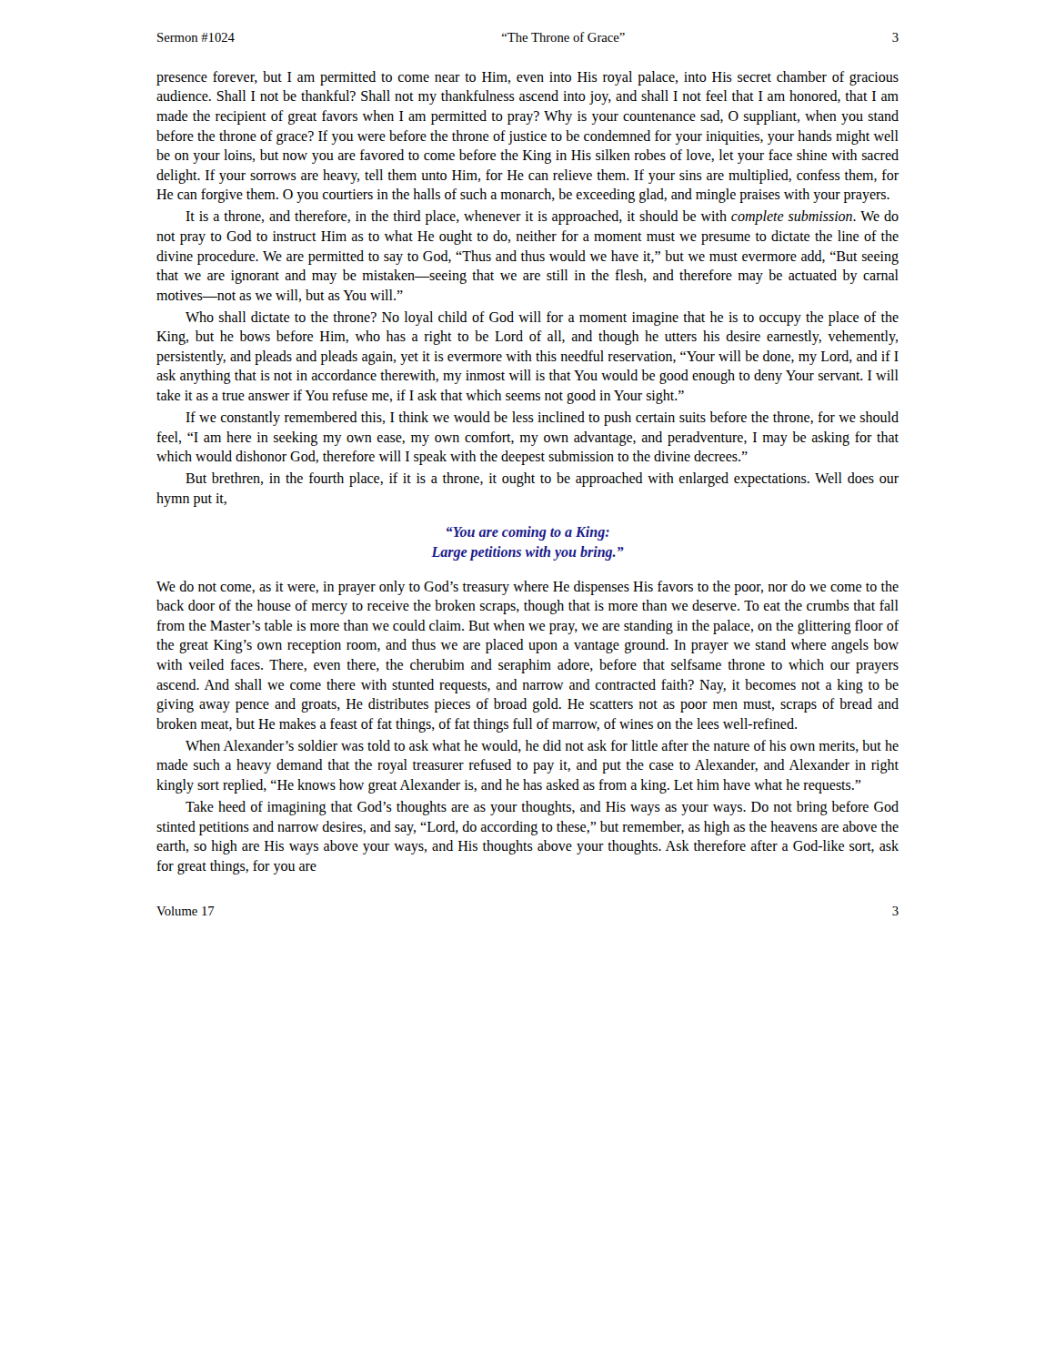Sermon #1024 “The Throne of Grace” 3
presence forever, but I am permitted to come near to Him, even into His royal palace, into His secret chamber of gracious audience. Shall I not be thankful? Shall not my thankfulness ascend into joy, and shall I not feel that I am honored, that I am made the recipient of great favors when I am permitted to pray? Why is your countenance sad, O suppliant, when you stand before the throne of grace? If you were before the throne of justice to be condemned for your iniquities, your hands might well be on your loins, but now you are favored to come before the King in His silken robes of love, let your face shine with sacred delight. If your sorrows are heavy, tell them unto Him, for He can relieve them. If your sins are multiplied, confess them, for He can forgive them. O you courtiers in the halls of such a monarch, be exceeding glad, and mingle praises with your prayers.
It is a throne, and therefore, in the third place, whenever it is approached, it should be with complete submission. We do not pray to God to instruct Him as to what He ought to do, neither for a moment must we presume to dictate the line of the divine procedure. We are permitted to say to God, “Thus and thus would we have it,” but we must evermore add, “But seeing that we are ignorant and may be mistaken—seeing that we are still in the flesh, and therefore may be actuated by carnal motives—not as we will, but as You will.”
Who shall dictate to the throne? No loyal child of God will for a moment imagine that he is to occupy the place of the King, but he bows before Him, who has a right to be Lord of all, and though he utters his desire earnestly, vehemently, persistently, and pleads and pleads again, yet it is evermore with this needful reservation, “Your will be done, my Lord, and if I ask anything that is not in accordance therewith, my inmost will is that You would be good enough to deny Your servant. I will take it as a true answer if You refuse me, if I ask that which seems not good in Your sight.”
If we constantly remembered this, I think we would be less inclined to push certain suits before the throne, for we should feel, “I am here in seeking my own ease, my own comfort, my own advantage, and peradventure, I may be asking for that which would dishonor God, therefore will I speak with the deepest submission to the divine decrees.”
But brethren, in the fourth place, if it is a throne, it ought to be approached with enlarged expectations. Well does our hymn put it,
“You are coming to a King:
Large petitions with you bring.”
We do not come, as it were, in prayer only to God’s treasury where He dispenses His favors to the poor, nor do we come to the back door of the house of mercy to receive the broken scraps, though that is more than we deserve. To eat the crumbs that fall from the Master’s table is more than we could claim. But when we pray, we are standing in the palace, on the glittering floor of the great King’s own reception room, and thus we are placed upon a vantage ground. In prayer we stand where angels bow with veiled faces. There, even there, the cherubim and seraphim adore, before that selfsame throne to which our prayers ascend. And shall we come there with stunted requests, and narrow and contracted faith? Nay, it becomes not a king to be giving away pence and groats, He distributes pieces of broad gold. He scatters not as poor men must, scraps of bread and broken meat, but He makes a feast of fat things, of fat things full of marrow, of wines on the lees well-refined.
When Alexander’s soldier was told to ask what he would, he did not ask for little after the nature of his own merits, but he made such a heavy demand that the royal treasurer refused to pay it, and put the case to Alexander, and Alexander in right kingly sort replied, “He knows how great Alexander is, and he has asked as from a king. Let him have what he requests.”
Take heed of imagining that God’s thoughts are as your thoughts, and His ways as your ways. Do not bring before God stinted petitions and narrow desires, and say, “Lord, do according to these,” but remember, as high as the heavens are above the earth, so high are His ways above your ways, and His thoughts above your thoughts. Ask therefore after a God-like sort, ask for great things, for you are
Volume 17 3